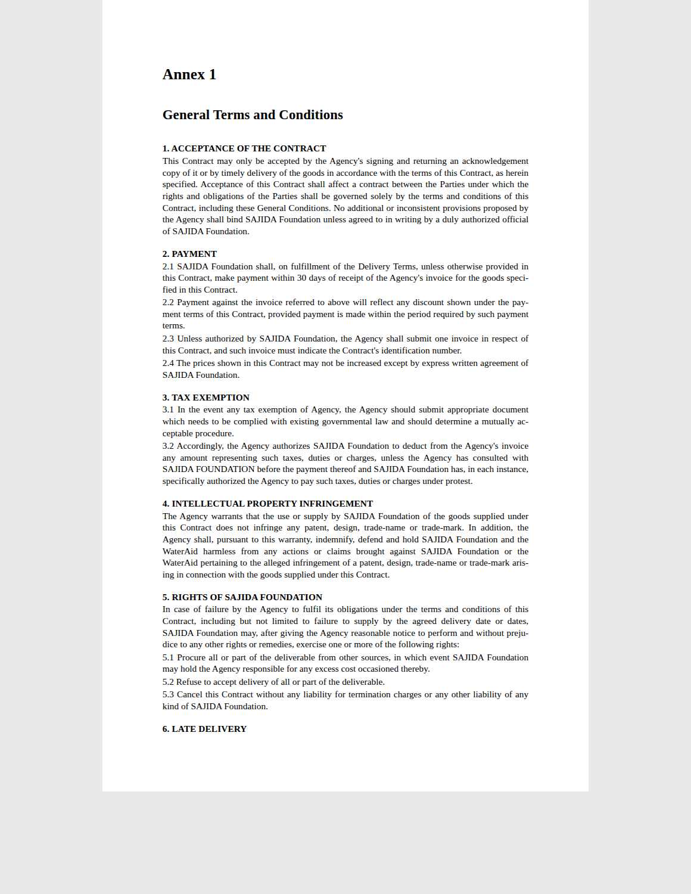Annex 1
General Terms and Conditions
1. Acceptance of the Contract
This Contract may only be accepted by the Agency's signing and returning an acknowledgement copy of it or by timely delivery of the goods in accordance with the terms of this Contract, as herein specified. Acceptance of this Contract shall affect a contract between the Parties under which the rights and obligations of the Parties shall be governed solely by the terms and conditions of this Contract, including these General Conditions. No additional or inconsistent provisions proposed by the Agency shall bind SAJIDA Foundation unless agreed to in writing by a duly authorized official of SAJIDA Foundation.
2. Payment
2.1 SAJIDA Foundation shall, on fulfillment of the Delivery Terms, unless otherwise provided in this Contract, make payment within 30 days of receipt of the Agency's invoice for the goods specified in this Contract.
2.2 Payment against the invoice referred to above will reflect any discount shown under the payment terms of this Contract, provided payment is made within the period required by such payment terms.
2.3 Unless authorized by SAJIDA Foundation, the Agency shall submit one invoice in respect of this Contract, and such invoice must indicate the Contract's identification number.
2.4 The prices shown in this Contract may not be increased except by express written agreement of SAJIDA Foundation.
3. Tax Exemption
3.1 In the event any tax exemption of Agency, the Agency should submit appropriate document which needs to be complied with existing governmental law and should determine a mutually acceptable procedure.
3.2 Accordingly, the Agency authorizes SAJIDA Foundation to deduct from the Agency's invoice any amount representing such taxes, duties or charges, unless the Agency has consulted with SAJIDA FOUNDATION before the payment thereof and SAJIDA Foundation has, in each instance, specifically authorized the Agency to pay such taxes, duties or charges under protest.
4. Intellectual Property Infringement
The Agency warrants that the use or supply by SAJIDA Foundation of the goods supplied under this Contract does not infringe any patent, design, trade-name or trade-mark. In addition, the Agency shall, pursuant to this warranty, indemnify, defend and hold SAJIDA Foundation and the WaterAid harmless from any actions or claims brought against SAJIDA Foundation or the WaterAid pertaining to the alleged infringement of a patent, design, trade-name or trade-mark arising in connection with the goods supplied under this Contract.
5. Rights of SAJIDA Foundation
In case of failure by the Agency to fulfil its obligations under the terms and conditions of this Contract, including but not limited to failure to supply by the agreed delivery date or dates, SAJIDA Foundation may, after giving the Agency reasonable notice to perform and without prejudice to any other rights or remedies, exercise one or more of the following rights:
5.1 Procure all or part of the deliverable from other sources, in which event SAJIDA Foundation may hold the Agency responsible for any excess cost occasioned thereby.
5.2 Refuse to accept delivery of all or part of the deliverable.
5.3 Cancel this Contract without any liability for termination charges or any other liability of any kind of SAJIDA Foundation.
6. Late Delivery